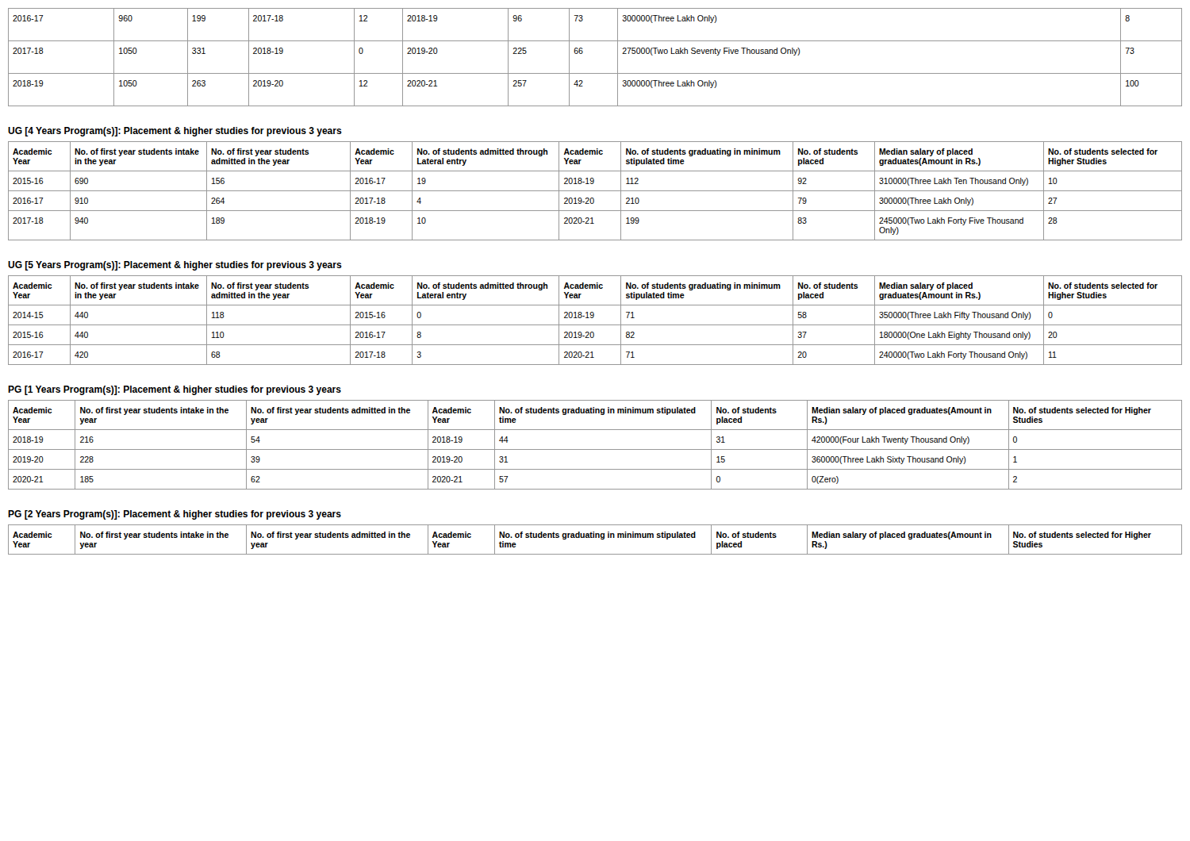| 2016-17 | 960 | 199 | 2017-18 | 12 | 2018-19 | 96 | 73 | 300000(Three Lakh Only) | 8 |
| 2017-18 | 1050 | 331 | 2018-19 | 0 | 2019-20 | 225 | 66 | 275000(Two Lakh Seventy Five Thousand Only) | 73 |
| 2018-19 | 1050 | 263 | 2019-20 | 12 | 2020-21 | 257 | 42 | 300000(Three Lakh Only) | 100 |
UG [4 Years Program(s)]: Placement & higher studies for previous 3 years
| Academic Year | No. of first year students intake in the year | No. of first year students admitted in the year | Academic Year | No. of students admitted through Lateral entry | Academic Year | No. of students graduating in minimum stipulated time | No. of students placed | Median salary of placed graduates(Amount in Rs.) | No. of students selected for Higher Studies |
| --- | --- | --- | --- | --- | --- | --- | --- | --- | --- |
| 2015-16 | 690 | 156 | 2016-17 | 19 | 2018-19 | 112 | 92 | 310000(Three Lakh Ten Thousand Only) | 10 |
| 2016-17 | 910 | 264 | 2017-18 | 4 | 2019-20 | 210 | 79 | 300000(Three Lakh Only) | 27 |
| 2017-18 | 940 | 189 | 2018-19 | 10 | 2020-21 | 199 | 83 | 245000(Two Lakh Forty Five Thousand Only) | 28 |
UG [5 Years Program(s)]: Placement & higher studies for previous 3 years
| Academic Year | No. of first year students intake in the year | No. of first year students admitted in the year | Academic Year | No. of students admitted through Lateral entry | Academic Year | No. of students graduating in minimum stipulated time | No. of students placed | Median salary of placed graduates(Amount in Rs.) | No. of students selected for Higher Studies |
| --- | --- | --- | --- | --- | --- | --- | --- | --- | --- |
| 2014-15 | 440 | 118 | 2015-16 | 0 | 2018-19 | 71 | 58 | 350000(Three Lakh Fifty Thousand Only) | 0 |
| 2015-16 | 440 | 110 | 2016-17 | 8 | 2019-20 | 82 | 37 | 180000(One Lakh Eighty Thousand only) | 20 |
| 2016-17 | 420 | 68 | 2017-18 | 3 | 2020-21 | 71 | 20 | 240000(Two Lakh Forty Thousand Only) | 11 |
PG [1 Years Program(s)]: Placement & higher studies for previous 3 years
| Academic Year | No. of first year students intake in the year | No. of first year students admitted in the year | Academic Year | No. of students graduating in minimum stipulated time | No. of students placed | Median salary of placed graduates(Amount in Rs.) | No. of students selected for Higher Studies |
| --- | --- | --- | --- | --- | --- | --- | --- |
| 2018-19 | 216 | 54 | 2018-19 | 44 | 31 | 420000(Four Lakh Twenty Thousand Only) | 0 |
| 2019-20 | 228 | 39 | 2019-20 | 31 | 15 | 360000(Three Lakh Sixty Thousand Only) | 1 |
| 2020-21 | 185 | 62 | 2020-21 | 57 | 0 | 0(Zero) | 2 |
PG [2 Years Program(s)]: Placement & higher studies for previous 3 years
| Academic Year | No. of first year students intake in the year | No. of first year students admitted in the year | Academic Year | No. of students graduating in minimum stipulated time | No. of students placed | Median salary of placed graduates(Amount in Rs.) | No. of students selected for Higher Studies |
| --- | --- | --- | --- | --- | --- | --- | --- |